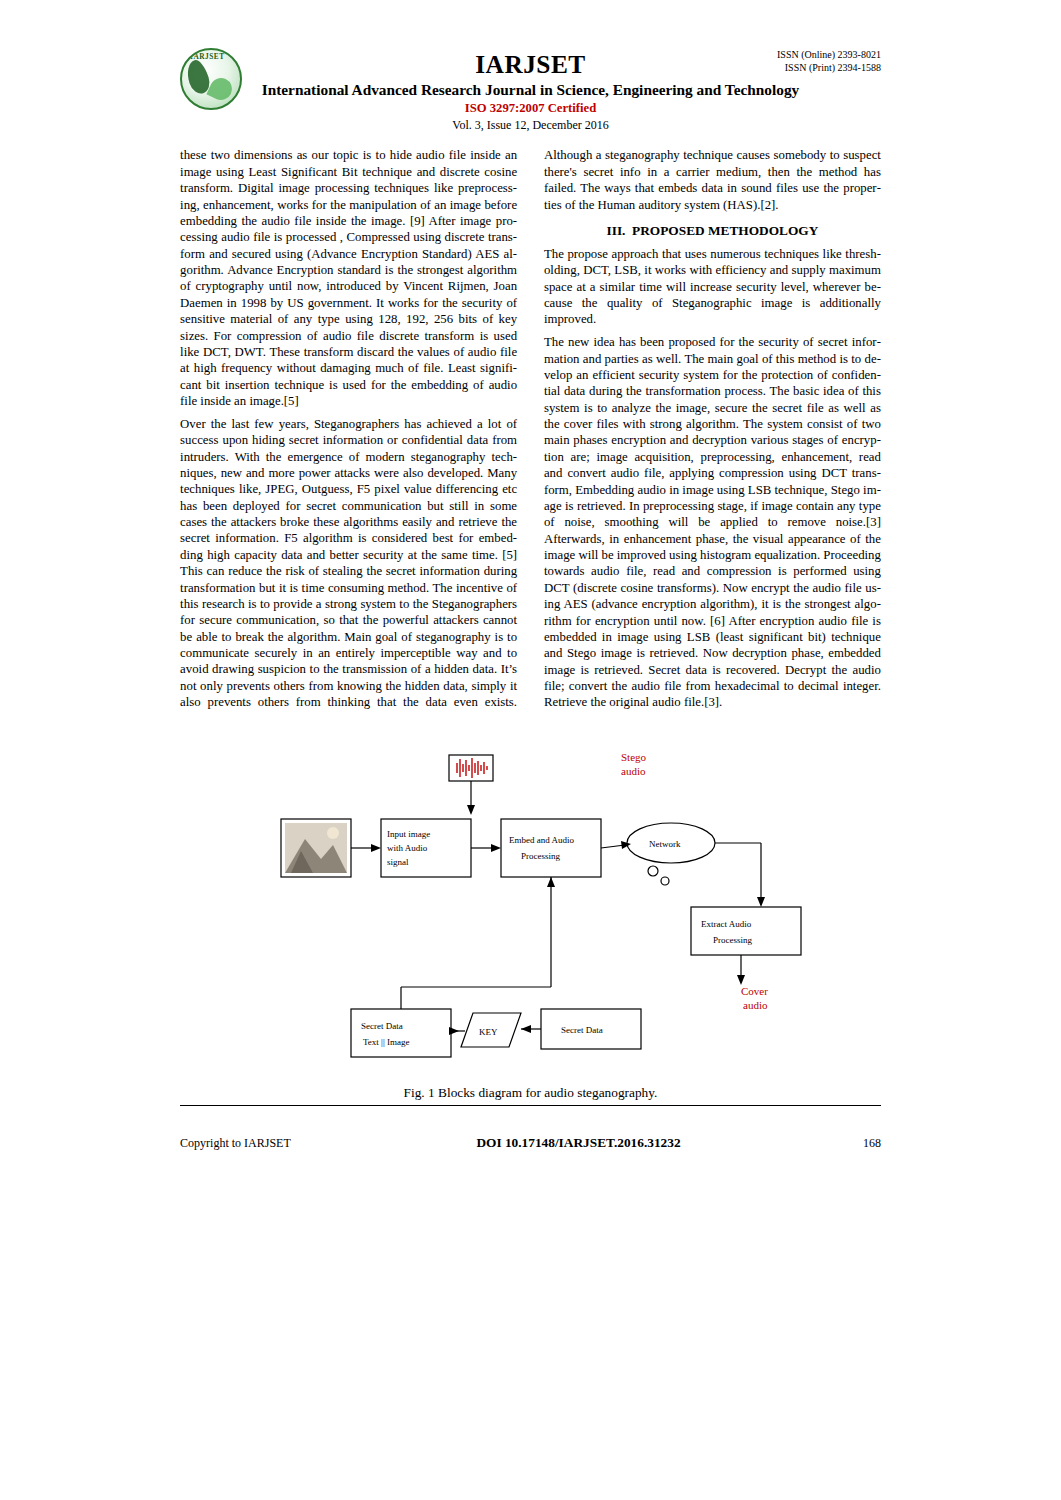ISSN (Online) 2393-8021
ISSN (Print) 2394-1588
IARJSET
IARJSET
International Advanced Research Journal in Science, Engineering and Technology
ISO 3297:2007 Certified
Vol. 3, Issue 12, December 2016
these two dimensions as our topic is to hide audio file inside an image using Least Significant Bit technique and discrete cosine transform. Digital image processing techniques like preprocessing, enhancement, works for the manipulation of an image before embedding the audio file inside the image. [9] After image processing audio file is processed , Compressed using discrete transform and secured using (Advance Encryption Standard) AES algorithm. Advance Encryption standard is the strongest algorithm of cryptography until now, introduced by Vincent Rijmen, Joan Daemen in 1998 by US government. It works for the security of sensitive material of any type using 128, 192, 256 bits of key sizes. For compression of audio file discrete transform is used like DCT, DWT. These transform discard the values of audio file at high frequency without damaging much of file. Least significant bit insertion technique is used for the embedding of audio file inside an image.[5]
Over the last few years, Steganographers has achieved a lot of success upon hiding secret information or confidential data from intruders. With the emergence of modern steganography techniques, new and more power attacks were also developed. Many techniques like, JPEG, Outguess, F5 pixel value differencing etc has been deployed for secret communication but still in some cases the attackers broke these algorithms easily and retrieve the secret information. F5 algorithm is considered best for embedding high capacity data and better security at the same time. [5] This can reduce the risk of stealing the secret information during transformation but it is time consuming method. The incentive of this research is to provide a strong system to the Steganographers for secure communication, so that the powerful attackers cannot be able to break the algorithm. Main goal of steganography is to communicate securely in an entirely imperceptible way and to avoid drawing suspicion to the transmission of a hidden data. It’s not only prevents others from knowing the hidden data, simply it also prevents others from thinking that the data even exists. Although a steganography technique causes somebody to suspect there's secret info in a carrier medium, then the method has failed. The ways that embeds data in sound files use the properties of the Human auditory system (HAS).[2].
III. PROPOSED METHODOLOGY
The propose approach that uses numerous techniques like thresholding, DCT, LSB, it works with efficiency and supply maximum space at a similar time will increase security level, wherever because the quality of Steganographic image is additionally improved.
The new idea has been proposed for the security of secret information and parties as well. The main goal of this method is to develop an efficient security system for the protection of confidential data during the transformation process. The basic idea of this system is to analyze the image, secure the secret file as well as the cover files with strong algorithm. The system consist of two main phases encryption and decryption various stages of encryption are; image acquisition, preprocessing, enhancement, read and convert audio file, applying compression using DCT transform, Embedding audio in image using LSB technique, Stego image is retrieved. In preprocessing stage, if image contain any type of noise, smoothing will be applied to remove noise.[3] Afterwards, in enhancement phase, the visual appearance of the image will be improved using histogram equalization. Proceeding towards audio file, read and compression is performed using DCT (discrete cosine transforms). Now encrypt the audio file using AES (advance encryption algorithm), it is the strongest algorithm for encryption until now. [6] After encryption audio file is embedded in image using LSB (least significant bit) technique and Stego image is retrieved. Now decryption phase, embedded image is retrieved. Secret data is recovered. Decrypt the audio file; convert the audio file from hexadecimal to decimal integer. Retrieve the original audio file.[3].
Stego audio Input image with Audio signal Embed and Audio Processing Network Extract Audio Processing Cover audio Secret Data Text || Image KEY Secret Data
Fig. 1 Blocks diagram for audio steganography.
Copyright to IARJSET
DOI 10.17148/IARJSET.2016.31232
168